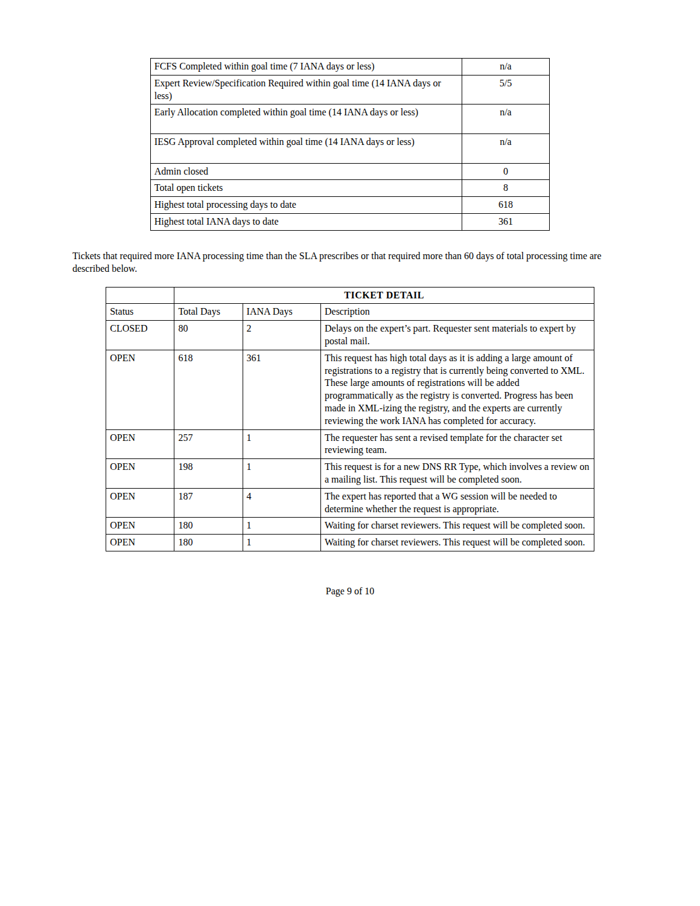| FCFS Completed within goal time (7 IANA days or less) | n/a |
| Expert Review/Specification Required within goal time (14 IANA days or less) | 5/5 |
| Early Allocation completed within goal time (14 IANA days or less) | n/a |
| IESG Approval completed within goal time (14 IANA days or less) | n/a |
| Admin closed | 0 |
| Total open tickets | 8 |
| Highest total processing days to date | 618 |
| Highest total IANA days to date | 361 |
Tickets that required more IANA processing time than the SLA prescribes or that required more than 60 days of total processing time are described below.
| | TICKET DETAIL |
| --- | --- |
| Status | Total Days | IANA Days | Description |
| CLOSED | 80 | 2 | Delays on the expert’s part. Requester sent materials to expert by postal mail. |
| OPEN | 618 | 361 | This request has high total days as it is adding a large amount of registrations to a registry that is currently being converted to XML. These large amounts of registrations will be added programmatically as the registry is converted. Progress has been made in XML-izing the registry, and the experts are currently reviewing the work IANA has completed for accuracy. |
| OPEN | 257 | 1 | The requester has sent a revised template for the character set reviewing team. |
| OPEN | 198 | 1 | This request is for a new DNS RR Type, which involves a review on a mailing list. This request will be completed soon. |
| OPEN | 187 | 4 | The expert has reported that a WG session will be needed to determine whether the request is appropriate. |
| OPEN | 180 | 1 | Waiting for charset reviewers. This request will be completed soon. |
| OPEN | 180 | 1 | Waiting for charset reviewers. This request will be completed soon. |
Page 9 of 10